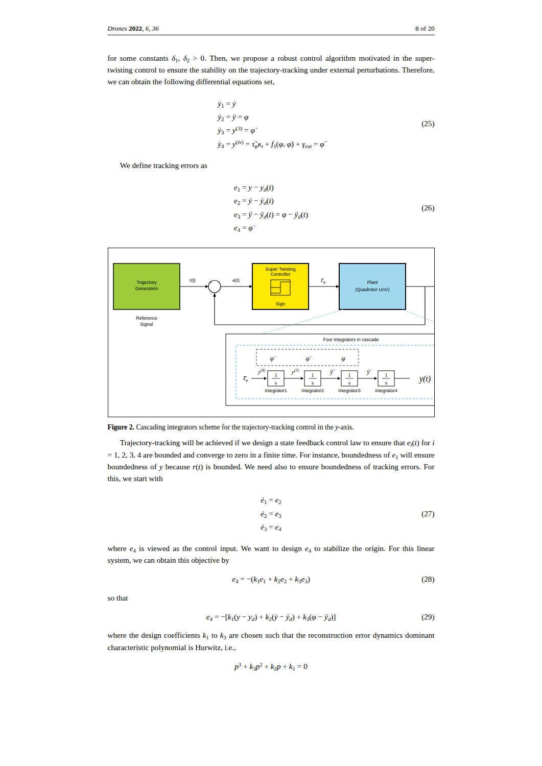Drones 2022, 6, 36
8 of 20
for some constants δ1, δ2 > 0. Then, we propose a robust control algorithm motivated in the super-twisting control to ensure the stability on the trajectory-tracking under external perturbations. Therefore, we can obtain the following differential equations set,
ẏ1 = ẏ
ẏ2 = ÿ = φ
ẏ3 = y(3) = φ̇
ẏ4 = y(iv) = τ̃φκt + f1(φ, φ̇) + γext = φ̈
(25)
We define tracking errors as
e1 = y − yd(t)
e2 = ẏ − ẏd(t)
e3 = ÿ − ÿd(t) = φ − ÿd(t)
e4 = φ̇
(26)
Trajectory Generation Reference Signal r(t) + - e(t) Super Twisting Controller Sign 𝜏φ Plant (Quadrotor UAV) y(t) Four integrators in cascade φ̈ φ̇ φ 𝜏φ y(4) 1 s Integrator1 y(3) 1 s Integrator2 ÿ̈ 1 s Integrator3 ÿ̇ 1 s Integrator4 y(t)
Figure 2. Cascading integrators scheme for the trajectory-tracking control in the y-axis.
Trajectory-tracking will be achieved if we design a state feedback control law to ensure that ei(t) for i = 1, 2, 3, 4 are bounded and converge to zero in a finite time. For instance, boundedness of e1 will ensure boundedness of y because r(t) is bounded. We need also to ensure boundedness of tracking errors. For this, we start with
ė1 = e2
ė2 = e3
ė3 = e4
(27)
where e4 is viewed as the control input. We want to design e4 to stabilize the origin. For this linear system, we can obtain this objective by
e4 = −(k1e1 + k2e2 + k3e3) (28)
so that
e4 = −[k1(y − yd) + k2(ẏ − ẏd) + k3(φ − ÿd)] (29)
where the design coefficients k1 to k3 are chosen such that the reconstruction error dynamics dominant characteristic polynomial is Hurwitz, i.e.,
p3 + k3p2 + k2p + k1 = 0